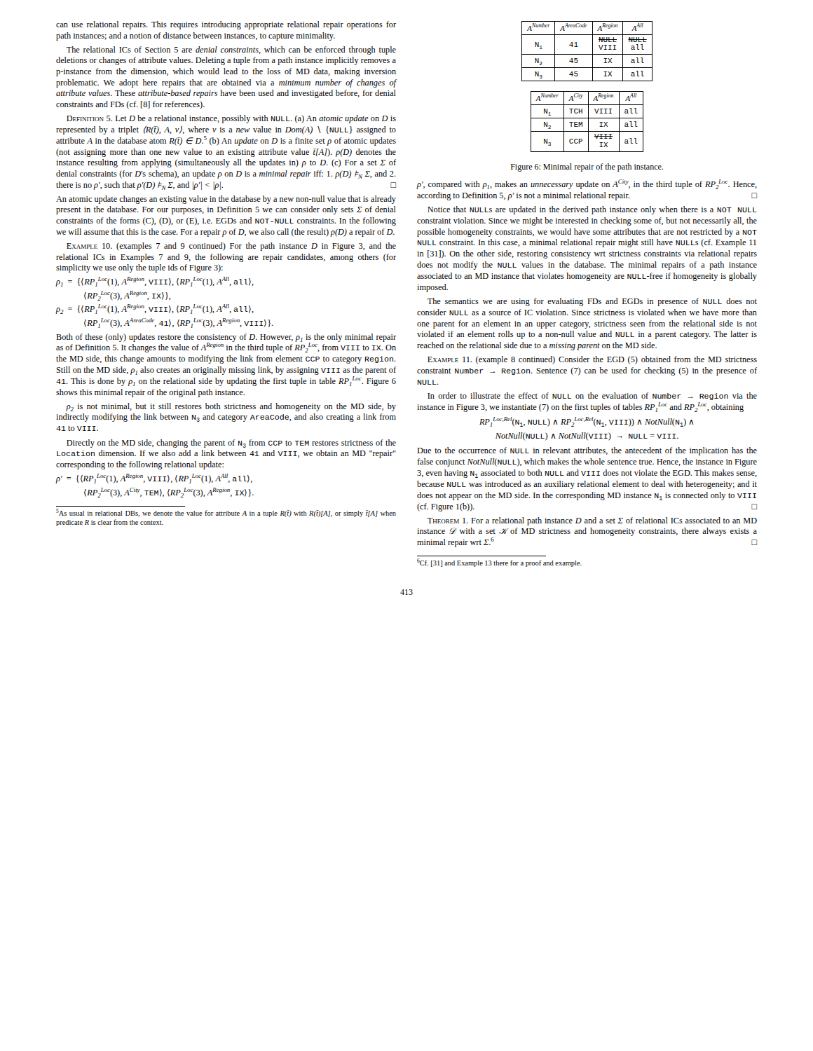can use relational repairs. This requires introducing appropriate relational repair operations for path instances; and a notion of distance between instances, to capture minimality.
The relational ICs of Section 5 are denial constraints, which can be enforced through tuple deletions or changes of attribute values. Deleting a tuple from a path instance implicitly removes a p-instance from the dimension, which would lead to the loss of MD data, making inversion problematic. We adopt here repairs that are obtained via a minimum number of changes of attribute values. These attribute-based repairs have been used and investigated before, for denial constraints and FDs (cf. [8] for references).
Definition 5. Let D be a relational instance, possibly with NULL. (a) An atomic update on D is represented by a triplet ⟨R(t̄), A, v⟩, where v is a new value in Dom(A) ∖ {NULL} assigned to attribute A in the database atom R(t̄) ∈ D.5 (b) An update on D is a finite set ρ of atomic updates (not assigning more than one new value to an existing attribute value t̄[A]). ρ(D) denotes the instance resulting from applying (simultaneously all the updates in) ρ to D. (c) For a set Σ of denial constraints (for D's schema), an update ρ on D is a minimal repair iff: 1. ρ(D) ⊧N Σ, and 2. there is no ρ′, such that ρ′(D) ⊧N Σ, and |ρ′| < |ρ|. □
An atomic update changes an existing value in the database by a new non-null value that is already present in the database. For our purposes, in Definition 5 we can consider only sets Σ of denial constraints of the forms (C), (D), or (E), i.e. EGDs and NOT-NULL constraints. In the following we will assume that this is the case. For a repair ρ of D, we also call (the result) ρ(D) a repair of D.
Example 10. (examples 7 and 9 continued) For the path instance D in Figure 3, and the relational ICs in Examples 7 and 9, the following are repair candidates, among others (for simplicity we use only the tuple ids of Figure 3):
ρ1 = {⟨RP1Loc(1), ARegion, VIII⟩, ⟨RP1Loc(1), AAll, all⟩,
⟨RP2Loc(3), ARegion, IX⟩},
ρ2 = {⟨RP1Loc(1), ARegion, VIII⟩, ⟨RP1Loc(1), AAll, all⟩,
⟨RP1Loc(3), AAreaCode, 41⟩, ⟨RP1Loc(3), ARegion, VIII⟩}.
Both of these (only) updates restore the consistency of D. However, ρ1 is the only minimal repair as of Definition 5. It changes the value of ARegion in the third tuple of RP2Loc, from VIII to IX. On the MD side, this change amounts to modifying the link from element CCP to category Region. Still on the MD side, ρ1 also creates an originally missing link, by assigning VIII as the parent of 41. This is done by ρ1 on the relational side by updating the first tuple in table RP1Loc. Figure 6 shows this minimal repair of the original path instance.
ρ2 is not minimal, but it still restores both strictness and homogeneity on the MD side, by indirectly modifying the link between N3 and category AreaCode, and also creating a link from 41 to VIII.
Directly on the MD side, changing the parent of N3 from CCP to TEM restores strictness of the Location dimension. If we also add a link between 41 and VIII, we obtain an MD "repair" corresponding to the following relational update:
ρ′ = {⟨RP1Loc(1), ARegion, VIII⟩, ⟨RP1Loc(1), AAll, all⟩,
⟨RP2Loc(3), ACity, TEM⟩, ⟨RP2Loc(3), ARegion, IX⟩}.
5As usual in relational DBs, we denote the value for attribute A in a tuple R(t̄) with R(t̄)[A], or simply t̄[A] when predicate R is clear from the context.
| A Number | A AreaCode | A Region | A All |
| --- | --- | --- | --- |
| N 1 | 41 | NULL VIII | NULL all |
| N 2 | 45 | IX | all |
| N 3 | 45 | IX | all |
| A Number | A City | A Region | A All |
| --- | --- | --- | --- |
| N 1 | TCH | VIII | all |
| N 2 | TEM | IX | all |
| N 3 | CCP | VIII IX | all |
Figure 6: Minimal repair of the path instance.
ρ′, compared with ρ1, makes an unnecessary update on ACity, in the third tuple of RP2Loc. Hence, according to Definition 5, ρ′ is not a minimal relational repair. □
Notice that NULLs are updated in the derived path instance only when there is a NOT NULL constraint violation. Since we might be interested in checking some of, but not necessarily all, the possible homogeneity constraints, we would have some attributes that are not restricted by a NOT NULL constraint. In this case, a minimal relational repair might still have NULLs (cf. Example 11 in [31]). On the other side, restoring consistency wrt strictness constraints via relational repairs does not modify the NULL values in the database. The minimal repairs of a path instance associated to an MD instance that violates homogeneity are NULL-free if homogeneity is globally imposed.
The semantics we are using for evaluating FDs and EGDs in presence of NULL does not consider NULL as a source of IC violation. Since strictness is violated when we have more than one parent for an element in an upper category, strictness seen from the relational side is not violated if an element rolls up to a non-null value and NULL in a parent category. The latter is reached on the relational side due to a missing parent on the MD side.
Example 11. (example 8 continued) Consider the EGD (5) obtained from the MD strictness constraint Number → Region. Sentence (7) can be used for checking (5) in the presence of NULL.
In order to illustrate the effect of NULL on the evaluation of Number → Region via the instance in Figure 3, we instantiate (7) on the first tuples of tables RP1Loc and RP2Loc, obtaining
RP1Loc,Rel(N1, NULL) ∧ RP2Loc,Rel(N1, VIII)) ∧ NotNull(N1) ∧
NotNull(NULL) ∧ NotNull(VIII) → NULL = VIII.
Due to the occurrence of NULL in relevant attributes, the antecedent of the implication has the false conjunct NotNull(NULL), which makes the whole sentence true. Hence, the instance in Figure 3, even having N1 associated to both NULL and VIII does not violate the EGD. This makes sense, because NULL was introduced as an auxiliary relational element to deal with heterogeneity; and it does not appear on the MD side. In the corresponding MD instance N1 is connected only to VIII (cf. Figure 1(b)). □
Theorem 1. For a relational path instance D and a set Σ of relational ICs associated to an MD instance 𝒟 with a set 𝒦 of MD strictness and homogeneity constraints, there always exists a minimal repair wrt Σ.6 □
6Cf. [31] and Example 13 there for a proof and example.
413